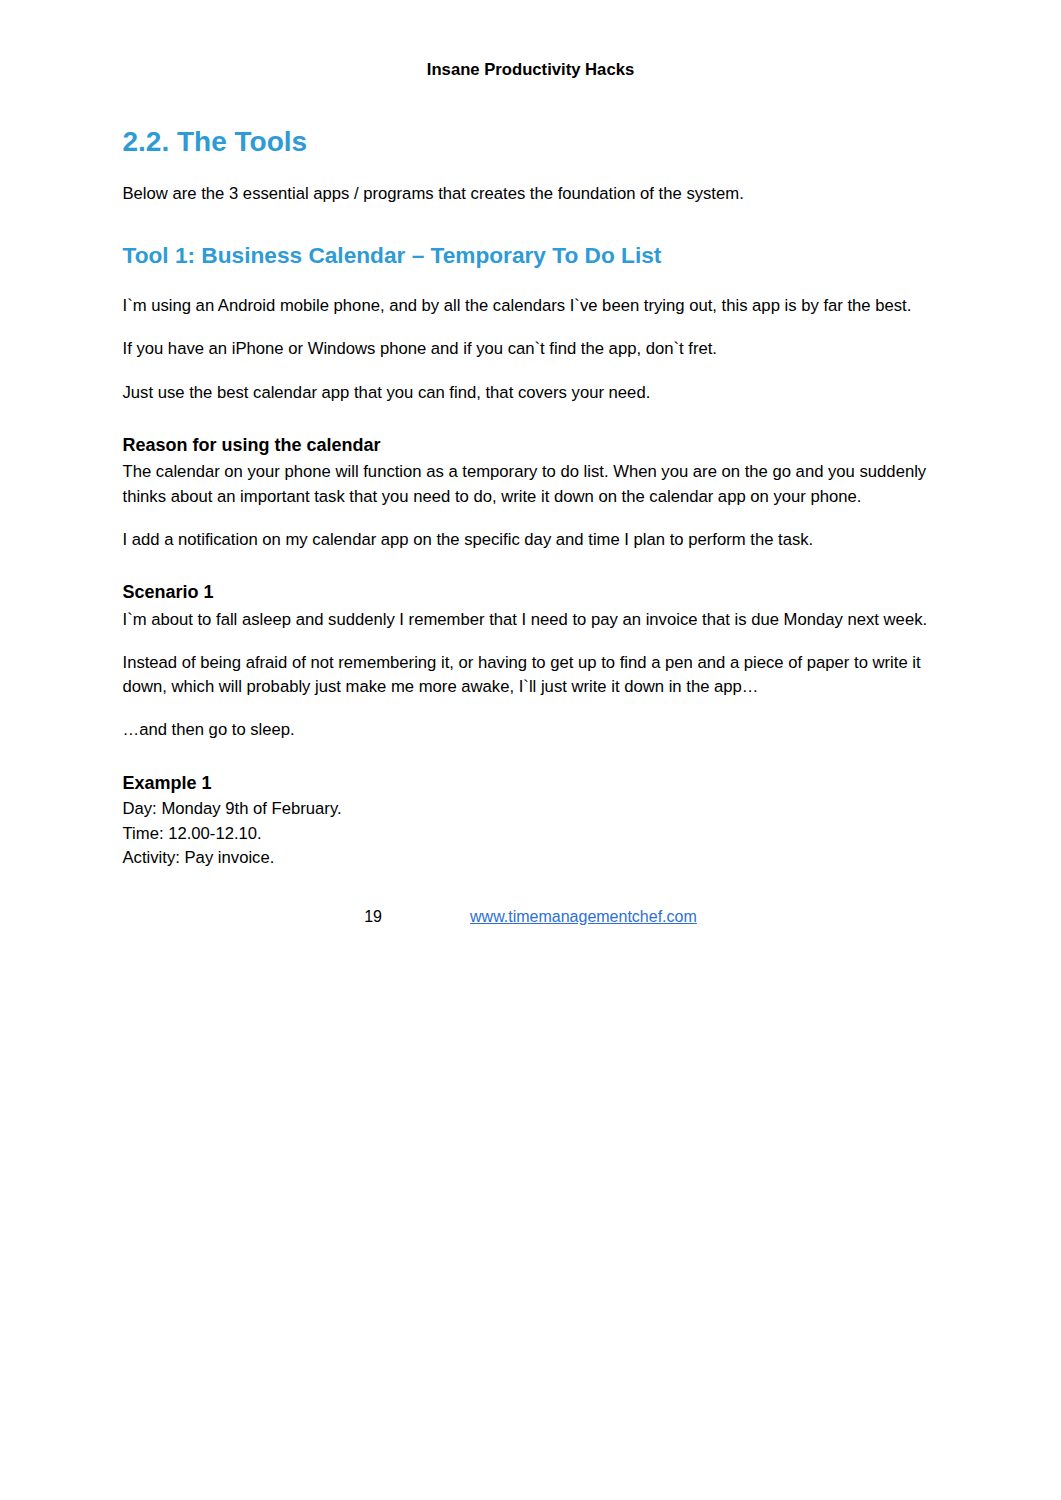Insane Productivity Hacks
2.2. The Tools
Below are the 3 essential apps / programs that creates the foundation of the system.
Tool 1: Business Calendar – Temporary To Do List
I`m using an Android mobile phone, and by all the calendars I`ve been trying out, this app is by far the best.
If you have an iPhone or Windows phone and if you can`t find the app, don`t fret.
Just use the best calendar app that you can find, that covers your need.
Reason for using the calendar
The calendar on your phone will function as a temporary to do list. When you are on the go and you suddenly thinks about an important task that you need to do, write it down on the calendar app on your phone.
I add a notification on my calendar app on the specific day and time I plan to perform the task.
Scenario 1
I`m about to fall asleep and suddenly I remember that I need to pay an invoice that is due Monday next week.
Instead of being afraid of not remembering it, or having to get up to find a pen and a piece of paper to write it down, which will probably just make me more awake, I`ll just write it down in the app…
…and then go to sleep.
Example 1
Day: Monday 9th of February.
Time: 12.00-12.10.
Activity: Pay invoice.
19 www.timemanagementchef.com